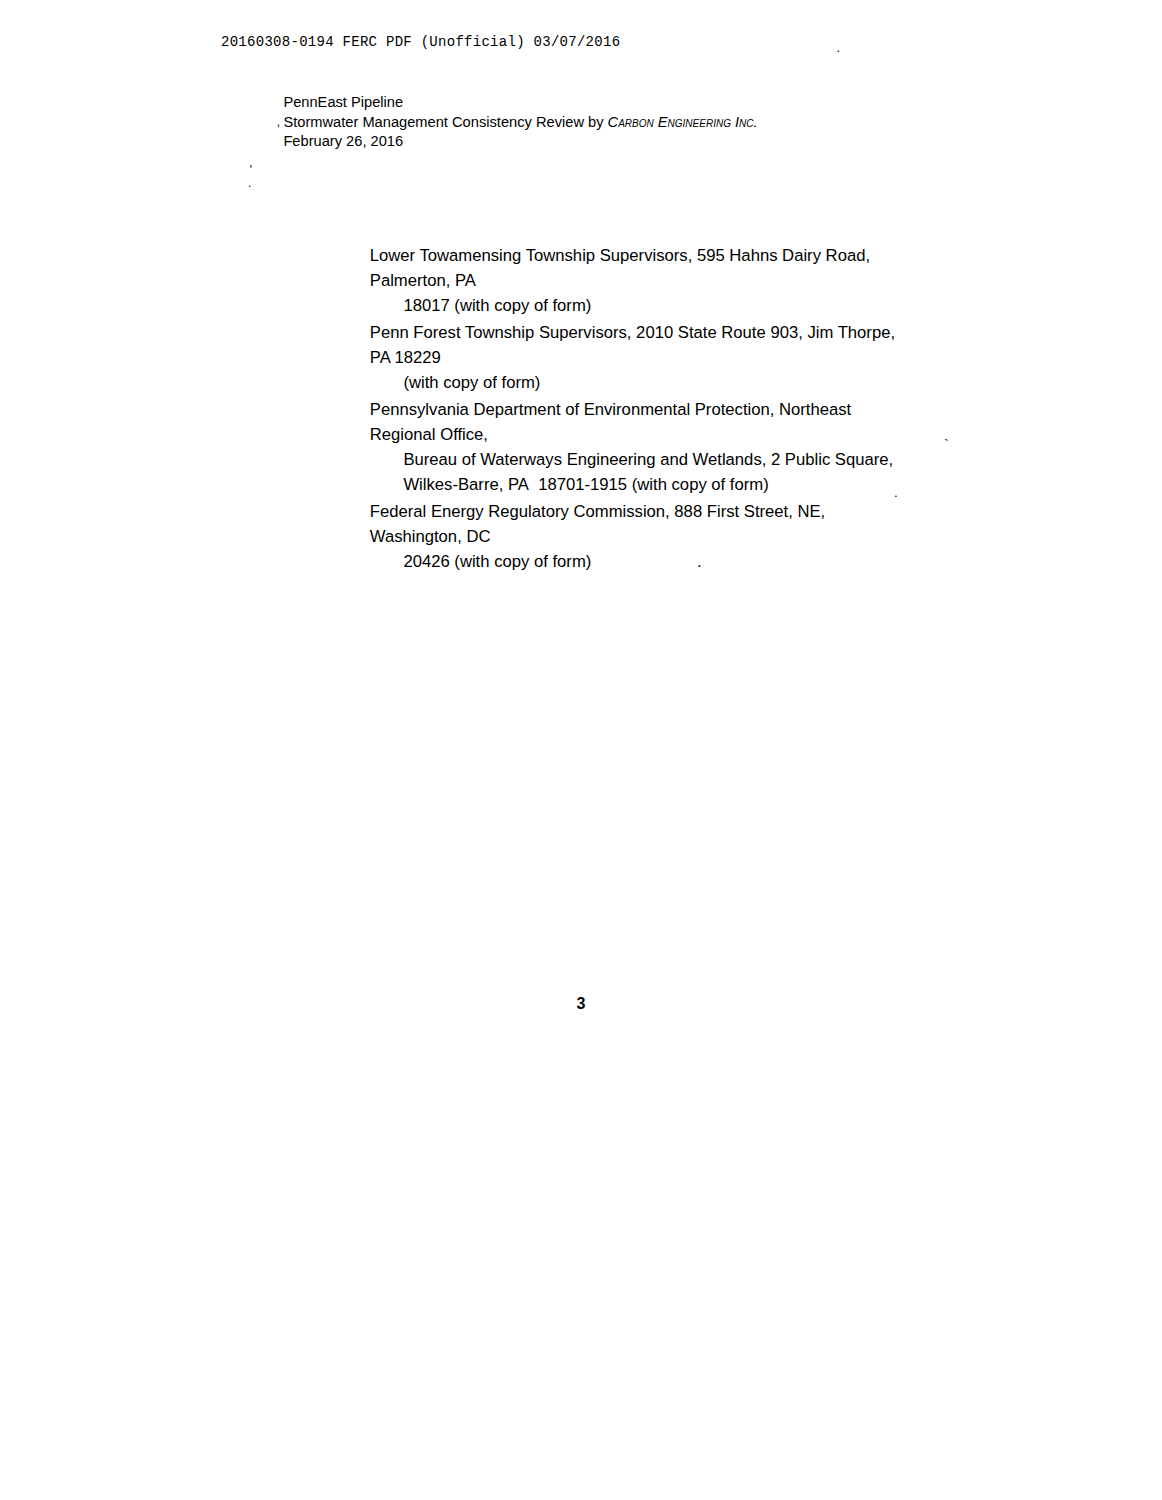20160308-0194 FERC PDF (Unofficial) 03/07/2016
.
PennEast Pipeline
, Stormwater Management Consistency Review by Carbon Engineering Inc.
February 26, 2016
' .
Lower Towamensing Township Supervisors, 595 Hahns Dairy Road, Palmerton, PA 18017 (with copy of form)
Penn Forest Township Supervisors, 2010 State Route 903, Jim Thorpe, PA 18229 (with copy of form)
Pennsylvania Department of Environmental Protection, Northeast Regional Office, Bureau of Waterways Engineering and Wetlands, 2 Public Square, Wilkes-Barre, PA 18701-1915 (with copy of form)
Federal Energy Regulatory Commission, 888 First Street, NE, Washington, DC 20426 (with copy of form).
` .
3